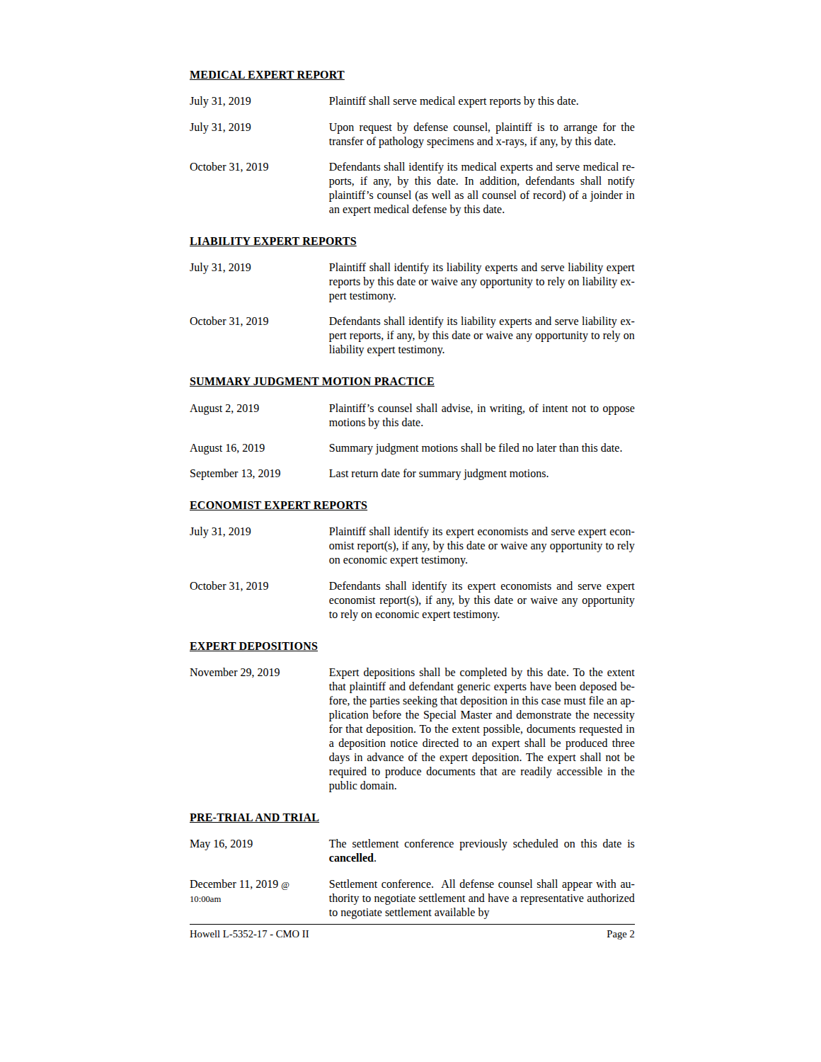Medical Expert Report
July 31, 2019
Plaintiff shall serve medical expert reports by this date.
July 31, 2019
Upon request by defense counsel, plaintiff is to arrange for the transfer of pathology specimens and x-rays, if any, by this date.
October 31, 2019
Defendants shall identify its medical experts and serve medical reports, if any, by this date. In addition, defendants shall notify plaintiff’s counsel (as well as all counsel of record) of a joinder in an expert medical defense by this date.
Liability Expert Reports
July 31, 2019
Plaintiff shall identify its liability experts and serve liability expert reports by this date or waive any opportunity to rely on liability expert testimony.
October 31, 2019
Defendants shall identify its liability experts and serve liability expert reports, if any, by this date or waive any opportunity to rely on liability expert testimony.
Summary Judgment Motion Practice
August 2, 2019
Plaintiff’s counsel shall advise, in writing, of intent not to oppose motions by this date.
August 16, 2019
Summary judgment motions shall be filed no later than this date.
September 13, 2019
Last return date for summary judgment motions.
Economist Expert Reports
July 31, 2019
Plaintiff shall identify its expert economists and serve expert economist report(s), if any, by this date or waive any opportunity to rely on economic expert testimony.
October 31, 2019
Defendants shall identify its expert economists and serve expert economist report(s), if any, by this date or waive any opportunity to rely on economic expert testimony.
Expert Depositions
November 29, 2019
Expert depositions shall be completed by this date. To the extent that plaintiff and defendant generic experts have been deposed before, the parties seeking that deposition in this case must file an application before the Special Master and demonstrate the necessity for that deposition. To the extent possible, documents requested in a deposition notice directed to an expert shall be produced three days in advance of the expert deposition. The expert shall not be required to produce documents that are readily accessible in the public domain.
Pre-Trial and Trial
May 16, 2019
The settlement conference previously scheduled on this date is cancelled.
December 11, 2019 @ 10:00am
Settlement conference. All defense counsel shall appear with authority to negotiate settlement and have a representative authorized to negotiate settlement available by
Howell L-5352-17 - CMO II
Page 2